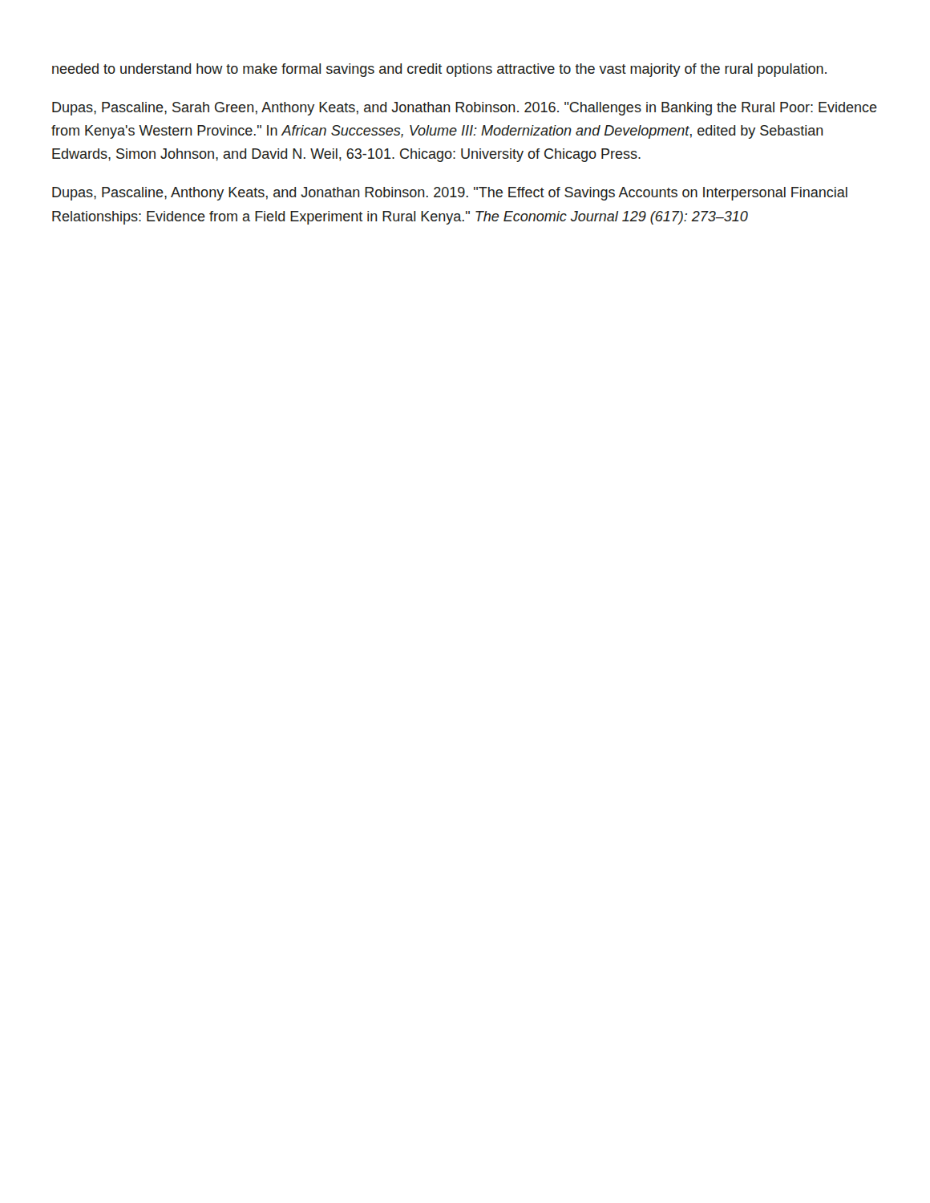needed to understand how to make formal savings and credit options attractive to the vast majority of the rural population.
Dupas, Pascaline, Sarah Green, Anthony Keats, and Jonathan Robinson. 2016. "Challenges in Banking the Rural Poor: Evidence from Kenya's Western Province." In African Successes, Volume III: Modernization and Development, edited by Sebastian Edwards, Simon Johnson, and David N. Weil, 63-101. Chicago: University of Chicago Press.
Dupas, Pascaline, Anthony Keats, and Jonathan Robinson. 2019. "The Effect of Savings Accounts on Interpersonal Financial Relationships: Evidence from a Field Experiment in Rural Kenya." The Economic Journal 129 (617): 273–310